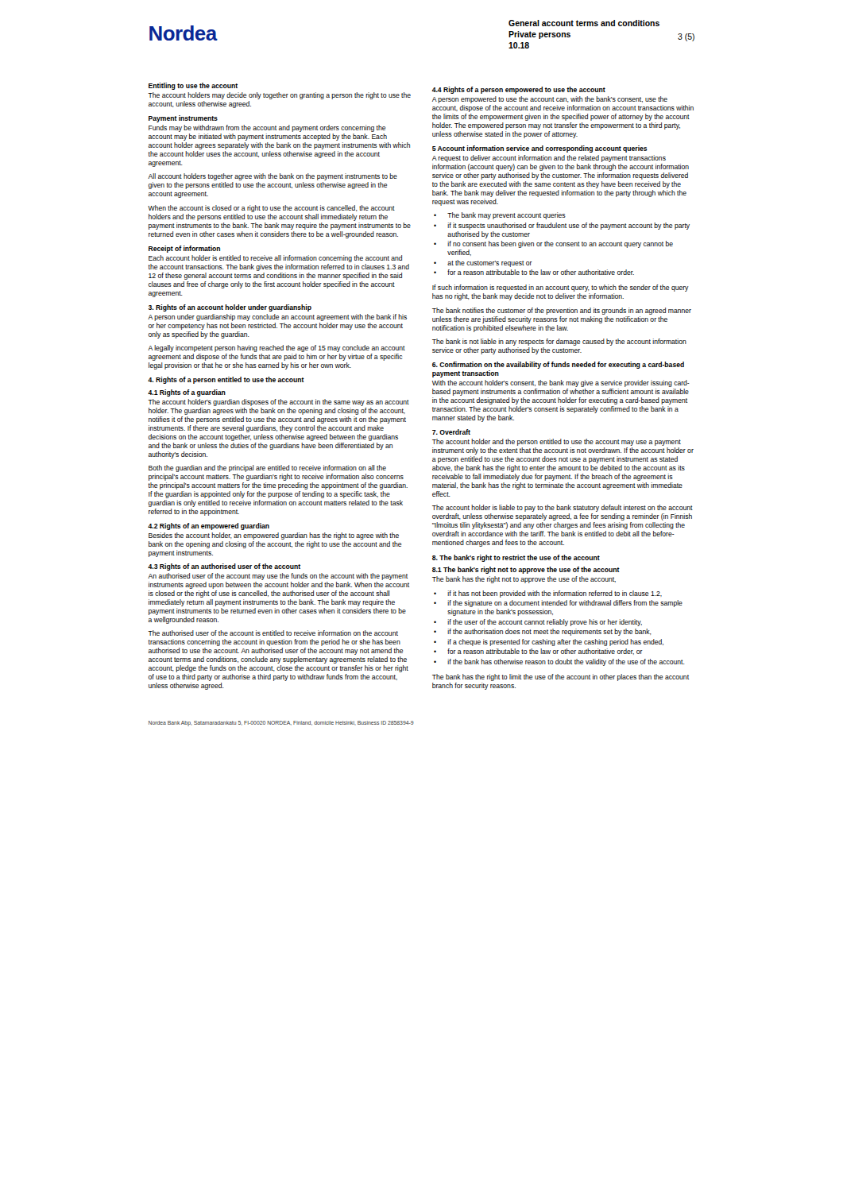Nordea
General account terms and conditions
Private persons
10.18
3 (5)
Entitling to use the account
The account holders may decide only together on granting a person the right to use the account, unless otherwise agreed.
Payment instruments
Funds may be withdrawn from the account and payment orders concerning the account may be initiated with payment instruments accepted by the bank. Each account holder agrees separately with the bank on the payment instruments with which the account holder uses the account, unless otherwise agreed in the account agreement.
All account holders together agree with the bank on the payment instruments to be given to the persons entitled to use the account, unless otherwise agreed in the account agreement.
When the account is closed or a right to use the account is cancelled, the account holders and the persons entitled to use the account shall immediately return the payment instruments to the bank. The bank may require the payment instruments to be returned even in other cases when it considers there to be a well-grounded reason.
Receipt of information
Each account holder is entitled to receive all information concerning the account and the account transactions. The bank gives the information referred to in clauses 1.3 and 12 of these general account terms and conditions in the manner specified in the said clauses and free of charge only to the first account holder specified in the account agreement.
3. Rights of an account holder under guardianship
A person under guardianship may conclude an account agreement with the bank if his or her competency has not been restricted. The account holder may use the account only as specified by the guardian.
A legally incompetent person having reached the age of 15 may conclude an account agreement and dispose of the funds that are paid to him or her by virtue of a specific legal provision or that he or she has earned by his or her own work.
4. Rights of a person entitled to use the account
4.1 Rights of a guardian
The account holder's guardian disposes of the account in the same way as an account holder. The guardian agrees with the bank on the opening and closing of the account, notifies it of the persons entitled to use the account and agrees with it on the payment instruments. If there are several guardians, they control the account and make decisions on the account together, unless otherwise agreed between the guardians and the bank or unless the duties of the guardians have been differentiated by an authority's decision.
Both the guardian and the principal are entitled to receive information on all the principal's account matters. The guardian's right to receive information also concerns the principal's account matters for the time preceding the appointment of the guardian. If the guardian is appointed only for the purpose of tending to a specific task, the guardian is only entitled to receive information on account matters related to the task referred to in the appointment.
4.2 Rights of an empowered guardian
Besides the account holder, an empowered guardian has the right to agree with the bank on the opening and closing of the account, the right to use the account and the payment instruments.
4.3 Rights of an authorised user of the account
An authorised user of the account may use the funds on the account with the payment instruments agreed upon between the account holder and the bank. When the account is closed or the right of use is cancelled, the authorised user of the account shall immediately return all payment instruments to the bank. The bank may require the payment instruments to be returned even in other cases when it considers there to be a wellgrounded reason.
The authorised user of the account is entitled to receive information on the account transactions concerning the account in question from the period he or she has been authorised to use the account. An authorised user of the account may not amend the account terms and conditions, conclude any supplementary agreements related to the account, pledge the funds on the account, close the account or transfer his or her right of use to a third party or authorise a third party to withdraw funds from the account, unless otherwise agreed.
4.4 Rights of a person empowered to use the account
A person empowered to use the account can, with the bank's consent, use the account, dispose of the account and receive information on account transactions within the limits of the empowerment given in the specified power of attorney by the account holder. The empowered person may not transfer the empowerment to a third party, unless otherwise stated in the power of attorney.
5 Account information service and corresponding account queries
A request to deliver account information and the related payment transactions information (account query) can be given to the bank through the account information service or other party authorised by the customer. The information requests delivered to the bank are executed with the same content as they have been received by the bank. The bank may deliver the requested information to the party through which the request was received.
The bank may prevent account queries
if it suspects unauthorised or fraudulent use of the payment account by the party authorised by the customer
if no consent has been given or the consent to an account query cannot be verified,
at the customer's request or
for a reason attributable to the law or other authoritative order.
If such information is requested in an account query, to which the sender of the query has no right, the bank may decide not to deliver the information.
The bank notifies the customer of the prevention and its grounds in an agreed manner unless there are justified security reasons for not making the notification or the notification is prohibited elsewhere in the law.
The bank is not liable in any respects for damage caused by the account information service or other party authorised by the customer.
6. Confirmation on the availability of funds needed for executing a card-based payment transaction
With the account holder's consent, the bank may give a service provider issuing card-based payment instruments a confirmation of whether a sufficient amount is available in the account designated by the account holder for executing a card-based payment transaction. The account holder's consent is separately confirmed to the bank in a manner stated by the bank.
7. Overdraft
The account holder and the person entitled to use the account may use a payment instrument only to the extent that the account is not overdrawn. If the account holder or a person entitled to use the account does not use a payment instrument as stated above, the bank has the right to enter the amount to be debited to the account as its receivable to fall immediately due for payment. If the breach of the agreement is material, the bank has the right to terminate the account agreement with immediate effect.
The account holder is liable to pay to the bank statutory default interest on the account overdraft, unless otherwise separately agreed, a fee for sending a reminder (in Finnish "Ilmoitus tilin ylityksestä") and any other charges and fees arising from collecting the overdraft in accordance with the tariff. The bank is entitled to debit all the before-mentioned charges and fees to the account.
8. The bank's right to restrict the use of the account
8.1 The bank's right not to approve the use of the account
The bank has the right not to approve the use of the account,
if it has not been provided with the information referred to in clause 1.2,
if the signature on a document intended for withdrawal differs from the sample signature in the bank's possession,
if the user of the account cannot reliably prove his or her identity,
if the authorisation does not meet the requirements set by the bank,
if a cheque is presented for cashing after the cashing period has ended,
for a reason attributable to the law or other authoritative order, or
if the bank has otherwise reason to doubt the validity of the use of the account.
The bank has the right to limit the use of the account in other places than the account branch for security reasons.
Nordea Bank Abp, Satamaradankatu 5, FI-00020 NORDEA, Finland, domicile Helsinki, Business ID 2858394-9